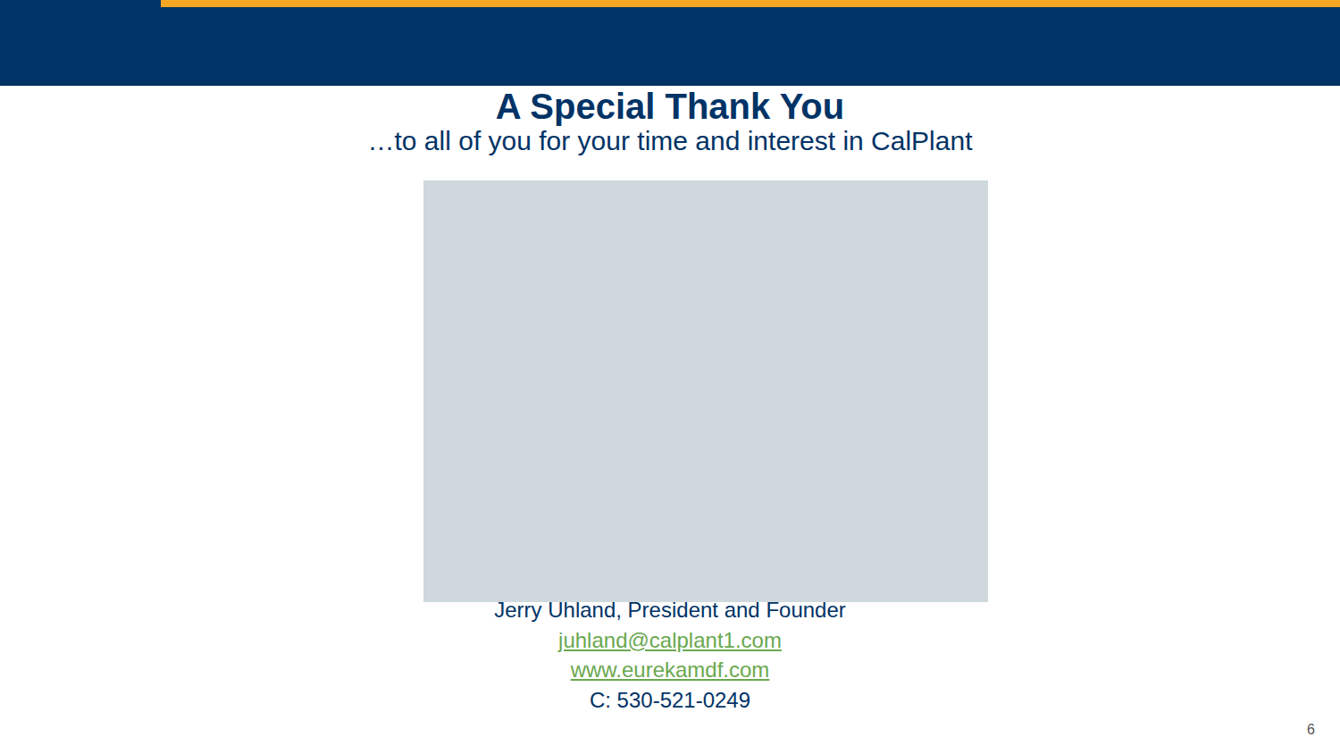A Special Thank You
…to all of you for your time and interest in CalPlant
Jerry Uhland, President and Founder
juhland@calplant1.com
www.eurekamdf.com
C: 530-521-0249
6